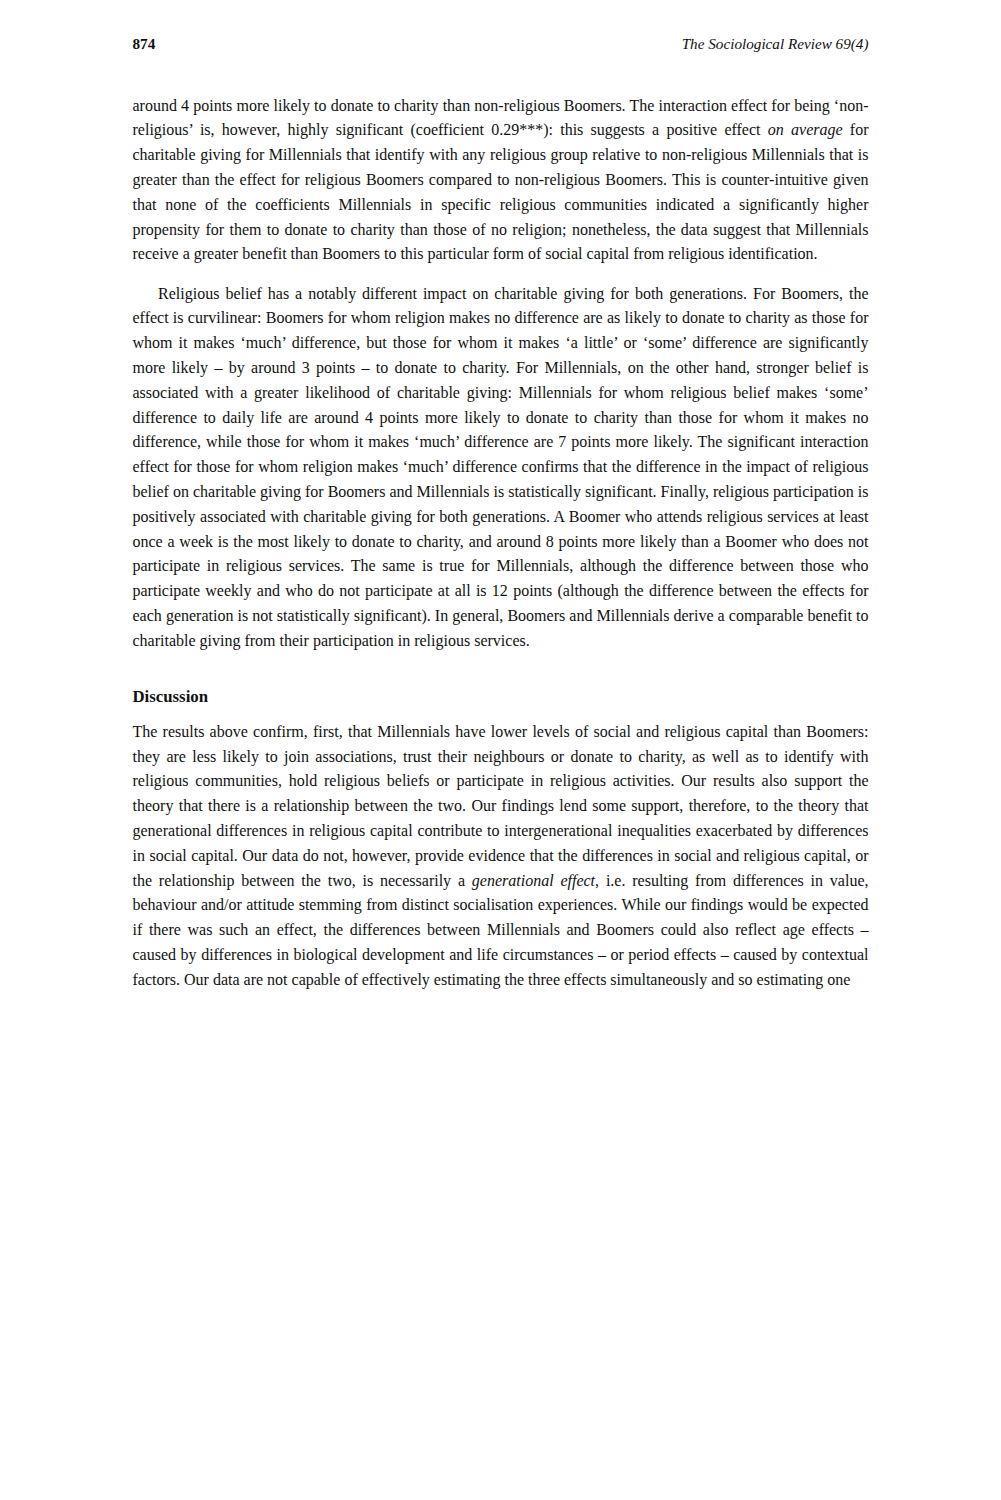874 The Sociological Review 69(4)
around 4 points more likely to donate to charity than non-religious Boomers. The interaction effect for being ‘non-religious’ is, however, highly significant (coefficient 0.29***): this suggests a positive effect on average for charitable giving for Millennials that identify with any religious group relative to non-religious Millennials that is greater than the effect for religious Boomers compared to non-religious Boomers. This is counter-intuitive given that none of the coefficients Millennials in specific religious communities indicated a significantly higher propensity for them to donate to charity than those of no religion; nonetheless, the data suggest that Millennials receive a greater benefit than Boomers to this particular form of social capital from religious identification.
Religious belief has a notably different impact on charitable giving for both generations. For Boomers, the effect is curvilinear: Boomers for whom religion makes no difference are as likely to donate to charity as those for whom it makes ‘much’ difference, but those for whom it makes ‘a little’ or ‘some’ difference are significantly more likely – by around 3 points – to donate to charity. For Millennials, on the other hand, stronger belief is associated with a greater likelihood of charitable giving: Millennials for whom religious belief makes ‘some’ difference to daily life are around 4 points more likely to donate to charity than those for whom it makes no difference, while those for whom it makes ‘much’ difference are 7 points more likely. The significant interaction effect for those for whom religion makes ‘much’ difference confirms that the difference in the impact of religious belief on charitable giving for Boomers and Millennials is statistically significant. Finally, religious participation is positively associated with charitable giving for both generations. A Boomer who attends religious services at least once a week is the most likely to donate to charity, and around 8 points more likely than a Boomer who does not participate in religious services. The same is true for Millennials, although the difference between those who participate weekly and who do not participate at all is 12 points (although the difference between the effects for each generation is not statistically significant). In general, Boomers and Millennials derive a comparable benefit to charitable giving from their participation in religious services.
Discussion
The results above confirm, first, that Millennials have lower levels of social and religious capital than Boomers: they are less likely to join associations, trust their neighbours or donate to charity, as well as to identify with religious communities, hold religious beliefs or participate in religious activities. Our results also support the theory that there is a relationship between the two. Our findings lend some support, therefore, to the theory that generational differences in religious capital contribute to intergenerational inequalities exacerbated by differences in social capital. Our data do not, however, provide evidence that the differences in social and religious capital, or the relationship between the two, is necessarily a generational effect, i.e. resulting from differences in value, behaviour and/or attitude stemming from distinct socialisation experiences. While our findings would be expected if there was such an effect, the differences between Millennials and Boomers could also reflect age effects – caused by differences in biological development and life circumstances – or period effects – caused by contextual factors. Our data are not capable of effectively estimating the three effects simultaneously and so estimating one